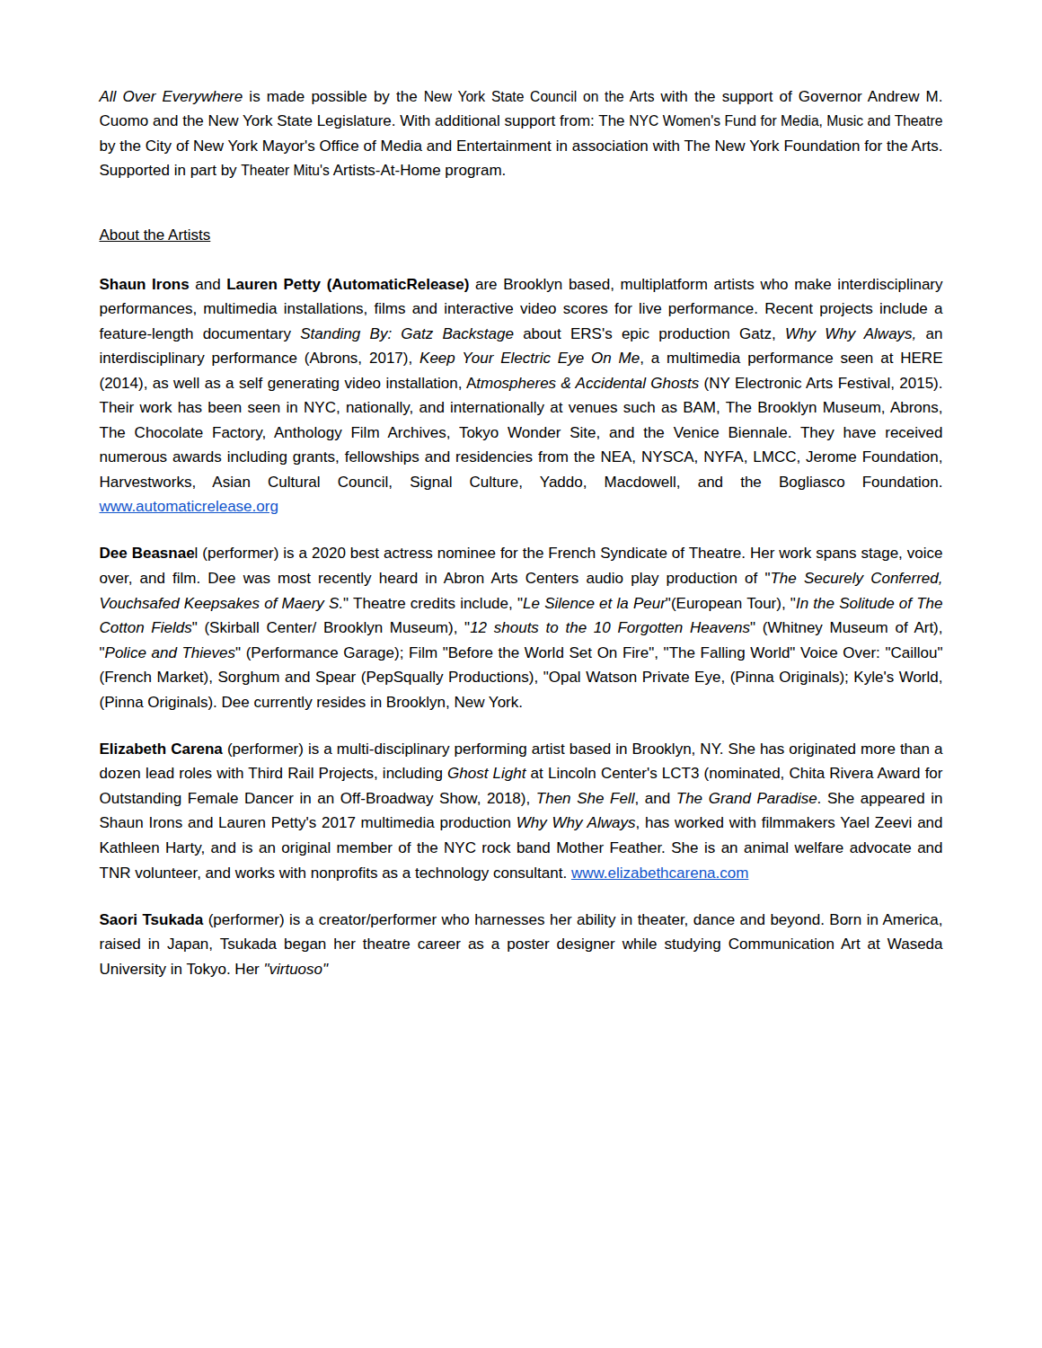All Over Everywhere is made possible by the New York State Council on the Arts with the support of Governor Andrew M. Cuomo and the New York State Legislature. With additional support from: The NYC Women's Fund for Media, Music and Theatre by the City of New York Mayor's Office of Media and Entertainment in association with The New York Foundation for the Arts. Supported in part by Theater Mitu's Artists-At-Home program.
About the Artists
Shaun Irons and Lauren Petty (AutomaticRelease) are Brooklyn based, multiplatform artists who make interdisciplinary performances, multimedia installations, films and interactive video scores for live performance. Recent projects include a feature-length documentary Standing By: Gatz Backstage about ERS's epic production Gatz, Why Why Always, an interdisciplinary performance (Abrons, 2017), Keep Your Electric Eye On Me, a multimedia performance seen at HERE (2014), as well as a self generating video installation, Atmospheres & Accidental Ghosts (NY Electronic Arts Festival, 2015). Their work has been seen in NYC, nationally, and internationally at venues such as BAM, The Brooklyn Museum, Abrons, The Chocolate Factory, Anthology Film Archives, Tokyo Wonder Site, and the Venice Biennale. They have received numerous awards including grants, fellowships and residencies from the NEA, NYSCA, NYFA, LMCC, Jerome Foundation, Harvestworks, Asian Cultural Council, Signal Culture, Yaddo, Macdowell, and the Bogliasco Foundation. www.automaticrelease.org
Dee Beasnael (performer) is a 2020 best actress nominee for the French Syndicate of Theatre. Her work spans stage, voice over, and film. Dee was most recently heard in Abron Arts Centers audio play production of "The Securely Conferred, Vouchsafed Keepsakes of Maery S." Theatre credits include, "Le Silence et la Peur"(European Tour), "In the Solitude of The Cotton Fields" (Skirball Center/ Brooklyn Museum), "12 shouts to the 10 Forgotten Heavens" (Whitney Museum of Art), "Police and Thieves" (Performance Garage); Film "Before the World Set On Fire", "The Falling World" Voice Over: "Caillou" (French Market), Sorghum and Spear (PepSqually Productions), "Opal Watson Private Eye, (Pinna Originals); Kyle's World, (Pinna Originals). Dee currently resides in Brooklyn, New York.
Elizabeth Carena (performer) is a multi-disciplinary performing artist based in Brooklyn, NY. She has originated more than a dozen lead roles with Third Rail Projects, including Ghost Light at Lincoln Center's LCT3 (nominated, Chita Rivera Award for Outstanding Female Dancer in an Off-Broadway Show, 2018), Then She Fell, and The Grand Paradise. She appeared in Shaun Irons and Lauren Petty's 2017 multimedia production Why Why Always, has worked with filmmakers Yael Zeevi and Kathleen Harty, and is an original member of the NYC rock band Mother Feather. She is an animal welfare advocate and TNR volunteer, and works with nonprofits as a technology consultant. www.elizabethcarena.com
Saori Tsukada (performer) is a creator/performer who harnesses her ability in theater, dance and beyond. Born in America, raised in Japan, Tsukada began her theatre career as a poster designer while studying Communication Art at Waseda University in Tokyo. Her "virtuoso"